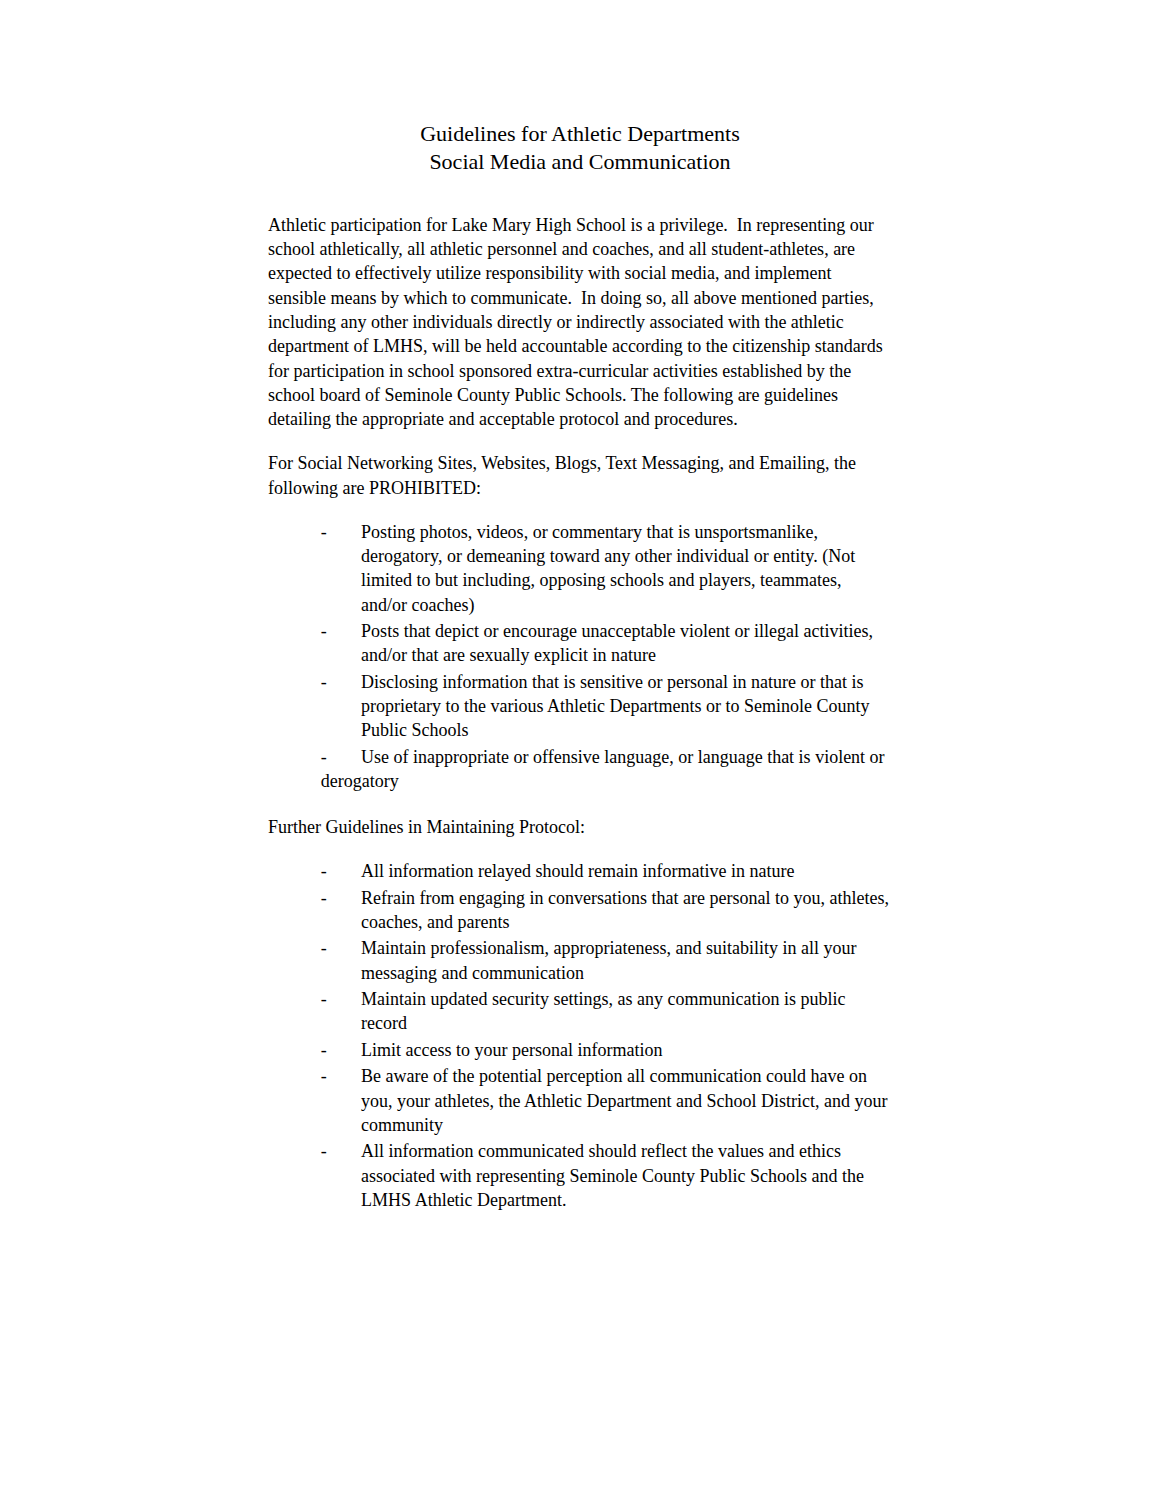Guidelines for Athletic DepartmentsSocial Media and Communication
Athletic participation for Lake Mary High School is a privilege. In representing our school athletically, all athletic personnel and coaches, and all student-athletes, are expected to effectively utilize responsibility with social media, and implement sensible means by which to communicate. In doing so, all above mentioned parties, including any other individuals directly or indirectly associated with the athletic department of LMHS, will be held accountable according to the citizenship standards for participation in school sponsored extra-curricular activities established by the school board of Seminole County Public Schools. The following are guidelines detailing the appropriate and acceptable protocol and procedures.
For Social Networking Sites, Websites, Blogs, Text Messaging, and Emailing, the following are PROHIBITED:
Posting photos, videos, or commentary that is unsportsmanlike, derogatory, or demeaning toward any other individual or entity. (Not limited to but including, opposing schools and players, teammates, and/or coaches)
Posts that depict or encourage unacceptable violent or illegal activities, and/or that are sexually explicit in nature
Disclosing information that is sensitive or personal in nature or that is proprietary to the various Athletic Departments or to Seminole County Public Schools
Use of inappropriate or offensive language, or language that is violent or derogatory
Further Guidelines in Maintaining Protocol:
All information relayed should remain informative in nature
Refrain from engaging in conversations that are personal to you, athletes, coaches, and parents
Maintain professionalism, appropriateness, and suitability in all your messaging and communication
Maintain updated security settings, as any communication is public record
Limit access to your personal information
Be aware of the potential perception all communication could have on you, your athletes, the Athletic Department and School District, and your community
All information communicated should reflect the values and ethics associated with representing Seminole County Public Schools and the LMHS Athletic Department.